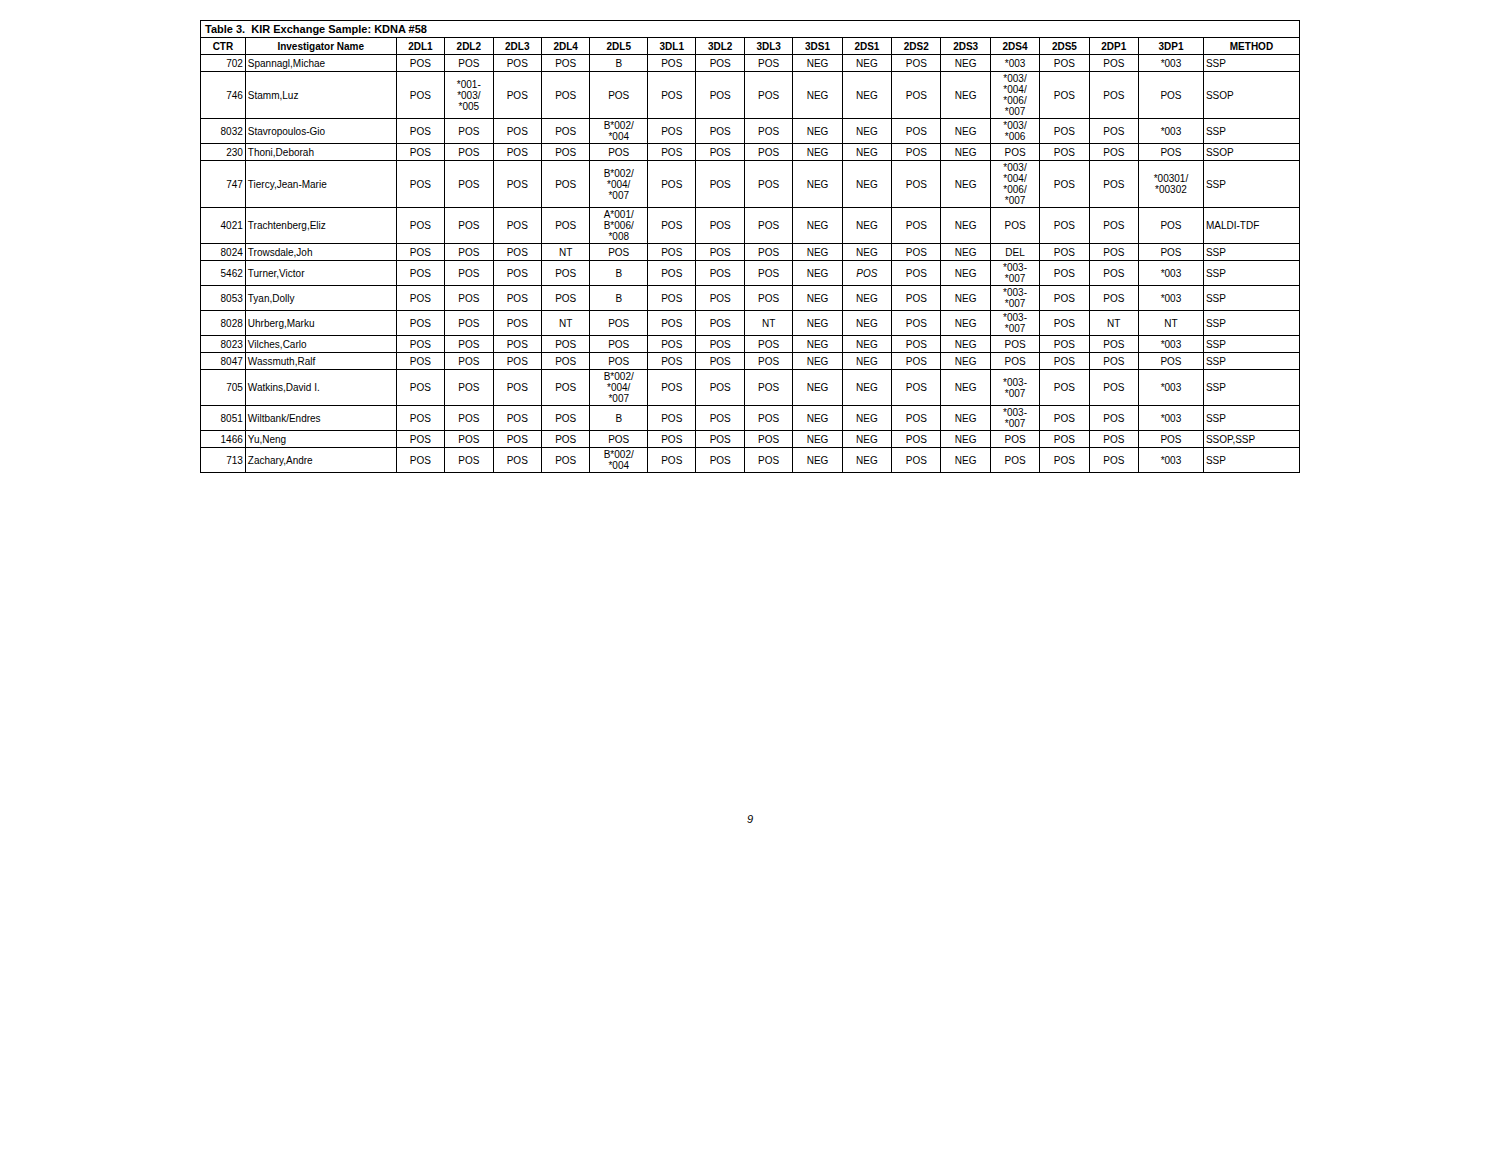Table 3. KIR Exchange Sample: KDNA #58
| CTR | Investigator Name | 2DL1 | 2DL2 | 2DL3 | 2DL4 | 2DL5 | 3DL1 | 3DL2 | 3DL3 | 3DS1 | 2DS1 | 2DS2 | 2DS3 | 2DS4 | 2DS5 | 2DP1 | 3DP1 | METHOD |
| --- | --- | --- | --- | --- | --- | --- | --- | --- | --- | --- | --- | --- | --- | --- | --- | --- | --- | --- |
| 702 | Spannagl,Michae | POS | POS | POS | POS | B | POS | POS | POS | NEG | NEG | POS | NEG | *003 | POS | POS | *003 | SSP |
| 746 | Stamm,Luz | POS | *001- *003/ *005 | POS | POS | POS | POS | POS | POS | NEG | NEG | POS | NEG | *003/ *004/ *006/ *007 | POS | POS | POS | SSOP |
| 8032 | Stavropoulos-Gio | POS | POS | POS | POS | B*002/ *004 | POS | POS | POS | NEG | NEG | POS | NEG | *003/ *006 | POS | POS | *003 | SSP |
| 230 | Thoni,Deborah | POS | POS | POS | POS | POS | POS | POS | POS | NEG | NEG | POS | NEG | POS | POS | POS | POS | SSOP |
| 747 | Tiercy,Jean-Marie | POS | POS | POS | POS | B*002/ *004/ *007 | POS | POS | POS | NEG | NEG | POS | NEG | *003/ *004/ *006/ *007 | POS | POS | *00301/ *00302 | SSP |
| 4021 | Trachtenberg,Eliz | POS | POS | POS | POS | A*001/ B*006/ *008 | POS | POS | POS | NEG | NEG | POS | NEG | POS | POS | POS | POS | MALDI-TDF |
| 8024 | Trowsdale,Joh | POS | POS | POS | NT | POS | POS | POS | POS | NEG | NEG | POS | NEG | DEL | POS | POS | POS | SSP |
| 5462 | Turner,Victor | POS | POS | POS | POS | B | POS | POS | POS | NEG | POS | POS | NEG | *003- *007 | POS | POS | *003 | SSP |
| 8053 | Tyan,Dolly | POS | POS | POS | POS | B | POS | POS | POS | NEG | NEG | POS | NEG | *003- *007 | POS | POS | *003 | SSP |
| 8028 | Uhrberg,Marku | POS | POS | POS | NT | POS | POS | POS | NT | NEG | NEG | POS | NEG | *003- *007 | POS | NT | NT | SSP |
| 8023 | Vilches,Carlo | POS | POS | POS | POS | POS | POS | POS | POS | NEG | NEG | POS | NEG | POS | POS | POS | *003 | SSP |
| 8047 | Wassmuth,Ralf | POS | POS | POS | POS | POS | POS | POS | POS | NEG | NEG | POS | NEG | POS | POS | POS | POS | SSP |
| 705 | Watkins,David I. | POS | POS | POS | POS | B*002/ *004/ *007 | POS | POS | POS | NEG | NEG | POS | NEG | *003- *007 | POS | POS | *003 | SSP |
| 8051 | Wiltbank/Endres | POS | POS | POS | POS | B | POS | POS | POS | NEG | NEG | POS | NEG | *003- *007 | POS | POS | *003 | SSP |
| 1466 | Yu,Neng | POS | POS | POS | POS | POS | POS | POS | POS | NEG | NEG | POS | NEG | POS | POS | POS | POS | SSOP,SSP |
| 713 | Zachary,Andre | POS | POS | POS | POS | B*002/ *004 | POS | POS | POS | NEG | NEG | POS | NEG | POS | POS | POS | *003 | SSP |
9